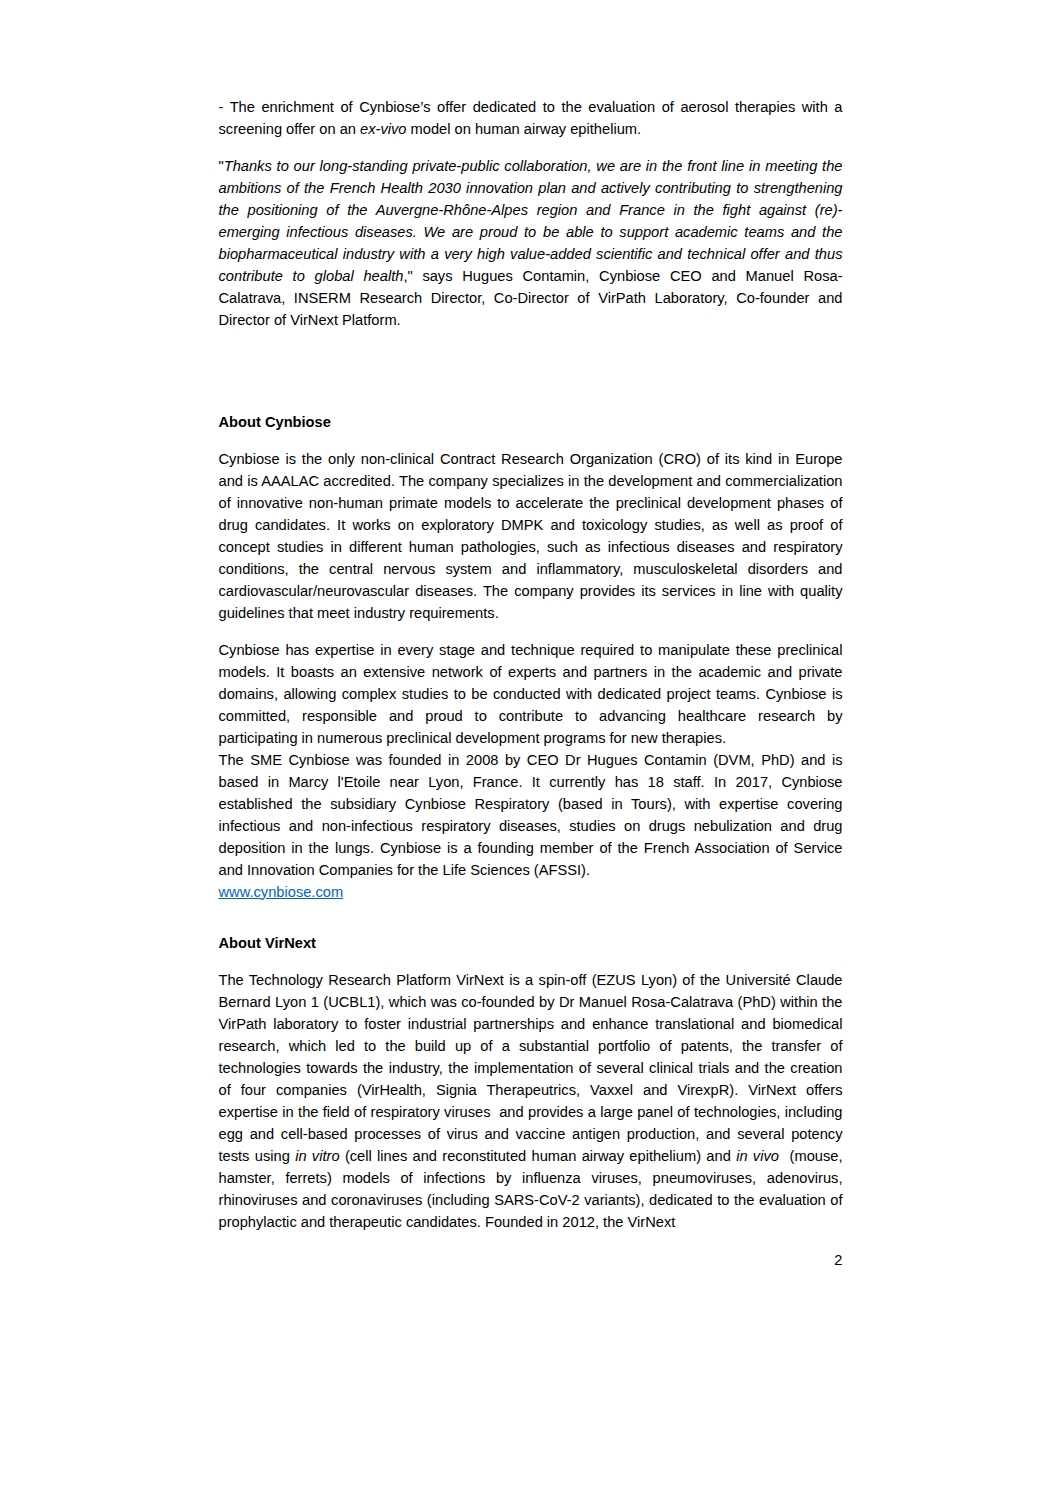- The enrichment of Cynbiose’s offer dedicated to the evaluation of aerosol therapies with a screening offer on an ex-vivo model on human airway epithelium.
"Thanks to our long-standing private-public collaboration, we are in the front line in meeting the ambitions of the French Health 2030 innovation plan and actively contributing to strengthening the positioning of the Auvergne-Rhône-Alpes region and France in the fight against (re)-emerging infectious diseases. We are proud to be able to support academic teams and the biopharmaceutical industry with a very high value-added scientific and technical offer and thus contribute to global health," says Hugues Contamin, Cynbiose CEO and Manuel Rosa-Calatrava, INSERM Research Director, Co-Director of VirPath Laboratory, Co-founder and Director of VirNext Platform.
About Cynbiose
Cynbiose is the only non-clinical Contract Research Organization (CRO) of its kind in Europe and is AAALAC accredited. The company specializes in the development and commercialization of innovative non-human primate models to accelerate the preclinical development phases of drug candidates. It works on exploratory DMPK and toxicology studies, as well as proof of concept studies in different human pathologies, such as infectious diseases and respiratory conditions, the central nervous system and inflammatory, musculoskeletal disorders and cardiovascular/neurovascular diseases. The company provides its services in line with quality guidelines that meet industry requirements.
Cynbiose has expertise in every stage and technique required to manipulate these preclinical models. It boasts an extensive network of experts and partners in the academic and private domains, allowing complex studies to be conducted with dedicated project teams. Cynbiose is committed, responsible and proud to contribute to advancing healthcare research by participating in numerous preclinical development programs for new therapies.
The SME Cynbiose was founded in 2008 by CEO Dr Hugues Contamin (DVM, PhD) and is based in Marcy l'Etoile near Lyon, France. It currently has 18 staff. In 2017, Cynbiose established the subsidiary Cynbiose Respiratory (based in Tours), with expertise covering infectious and non-infectious respiratory diseases, studies on drugs nebulization and drug deposition in the lungs. Cynbiose is a founding member of the French Association of Service and Innovation Companies for the Life Sciences (AFSSI).
www.cynbiose.com
About VirNext
The Technology Research Platform VirNext is a spin-off (EZUS Lyon) of the Université Claude Bernard Lyon 1 (UCBL1), which was co-founded by Dr Manuel Rosa-Calatrava (PhD) within the VirPath laboratory to foster industrial partnerships and enhance translational and biomedical research, which led to the build up of a substantial portfolio of patents, the transfer of technologies towards the industry, the implementation of several clinical trials and the creation of four companies (VirHealth, Signia Therapeutrics, Vaxxel and VirexpR). VirNext offers expertise in the field of respiratory viruses and provides a large panel of technologies, including egg and cell-based processes of virus and vaccine antigen production, and several potency tests using in vitro (cell lines and reconstituted human airway epithelium) and in vivo (mouse, hamster, ferrets) models of infections by influenza viruses, pneumoviruses, adenovirus, rhinoviruses and coronaviruses (including SARS-CoV-2 variants), dedicated to the evaluation of prophylactic and therapeutic candidates. Founded in 2012, the VirNext
2